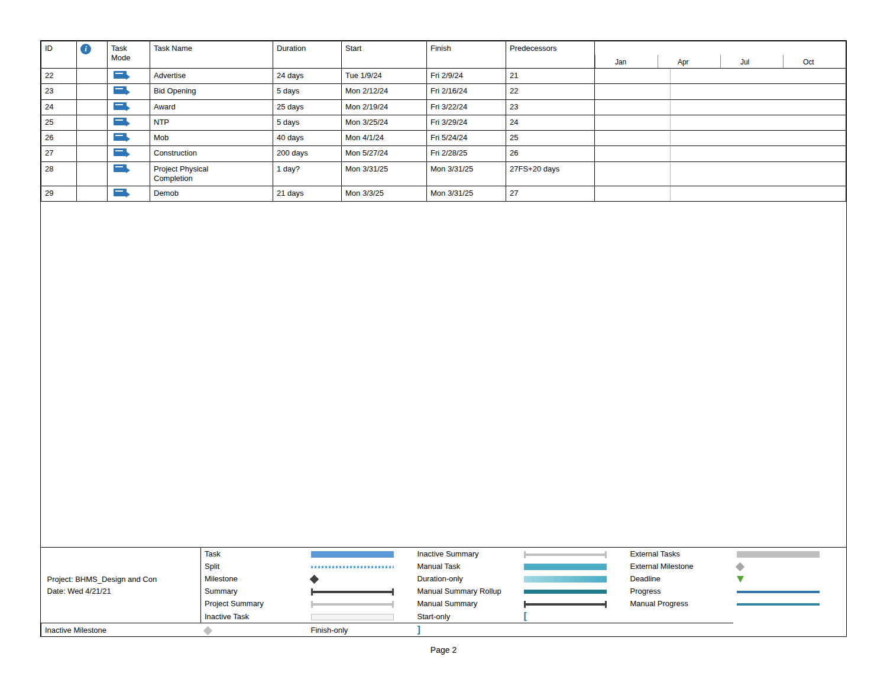| ID | i | Task Mode | Task Name | Duration | Start | Finish | Predecessors | Jan Apr Jul Oct |
| --- | --- | --- | --- | --- | --- | --- | --- | --- |
| 22 | | | Advertise | 24 days | Tue 1/9/24 | Fri 2/9/24 | 21 | |
| 23 | | | Bid Opening | 5 days | Mon 2/12/24 | Fri 2/16/24 | 22 | |
| 24 | | | Award | 25 days | Mon 2/19/24 | Fri 3/22/24 | 23 | |
| 25 | | | NTP | 5 days | Mon 3/25/24 | Fri 3/29/24 | 24 | |
| 26 | | | Mob | 40 days | Mon 4/1/24 | Fri 5/24/24 | 25 | |
| 27 | | | Construction | 200 days | Mon 5/27/24 | Fri 2/28/25 | 26 | |
| 28 | | | Project Physical Completion | 1 day? | Mon 3/31/25 | Mon 3/31/25 | 27FS+20 days | |
| 29 | | | Demob | 21 days | Mon 3/3/25 | Mon 3/31/25 | 27 | |
| Project: BHMS_Design and Con Date: Wed 4/21/21 | Task | | Inactive Summary | | External Tasks | |
| Split | | Manual Task | | External Milestone | |
| Milestone | | Duration-only | | Deadline | |
| Summary | | Manual Summary Rollup | | Progress | |
| Project Summary | | Manual Summary | | Manual Progress | |
| Inactive Task | | Start-only | [ | | |
| Inactive Milestone | | Finish-only | ] | | |
Page 2